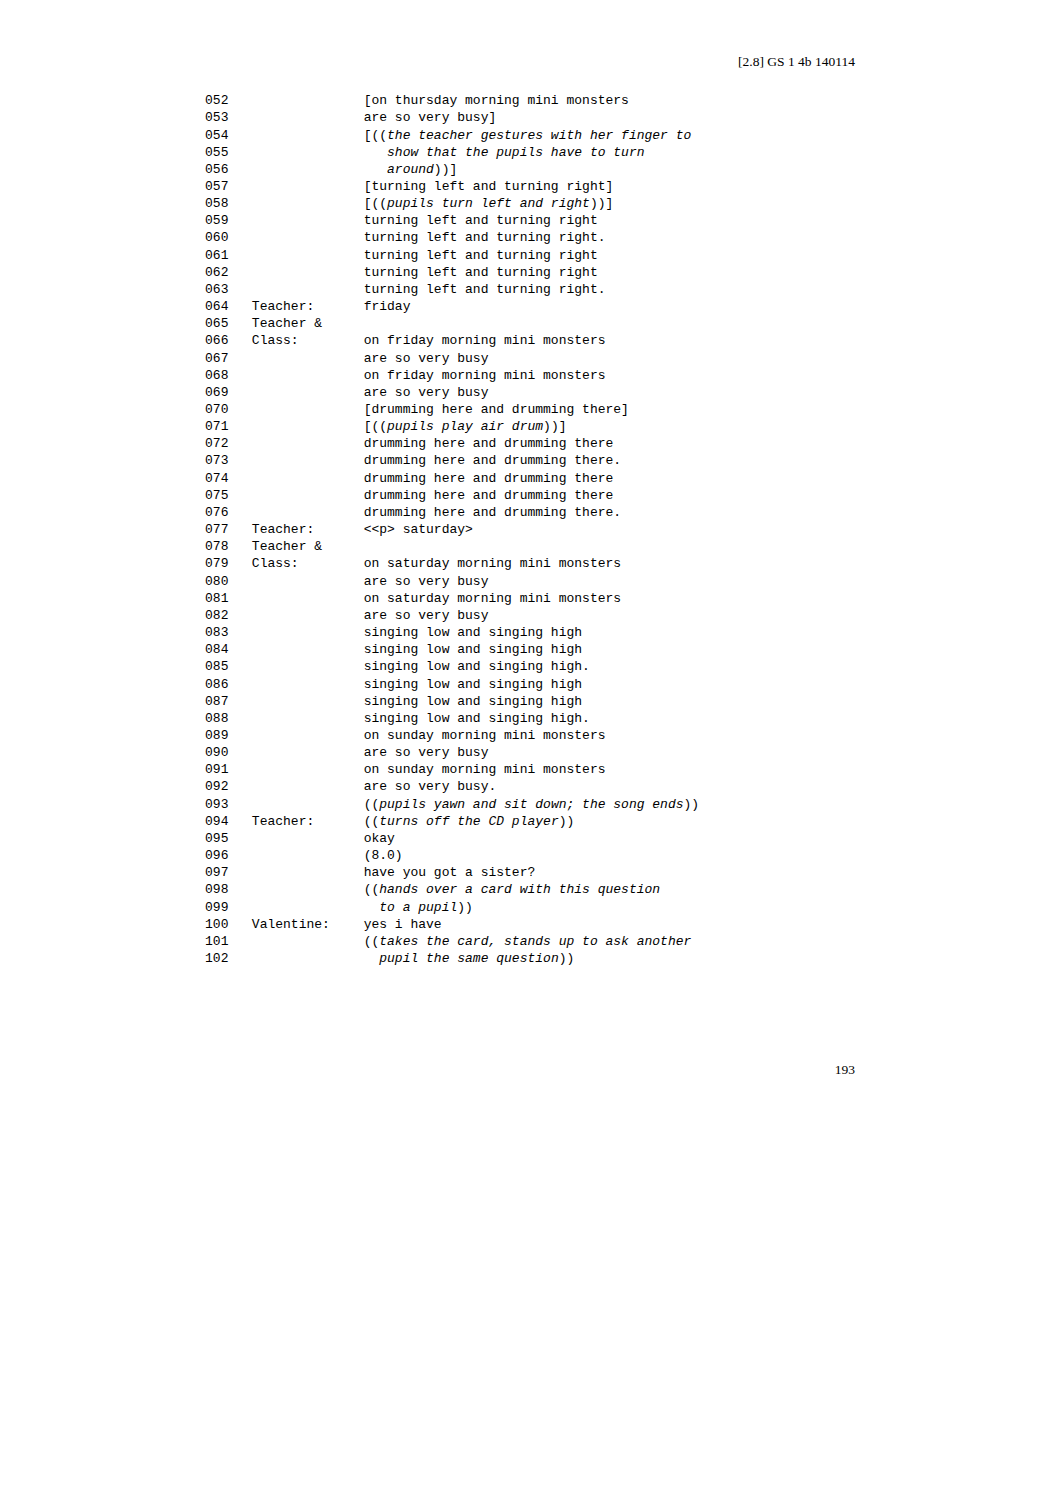[2.8] GS 1 4b 140114
| 052 | | [on thursday morning mini monsters |
| 053 | | are so very busy] |
| 054 | | [(( the teacher gestures with her finger to |
| 055 | | show that the pupils have to turn |
| 056 | | around ))] |
| 057 | | [turning left and turning right] |
| 058 | | [(( pupils turn left and right ))] |
| 059 | | turning left and turning right |
| 060 | | turning left and turning right. |
| 061 | | turning left and turning right |
| 062 | | turning left and turning right |
| 063 | | turning left and turning right. |
| 064 | Teacher: | friday |
| 065 | Teacher & | |
| 066 | Class: | on friday morning mini monsters |
| 067 | | are so very busy |
| 068 | | on friday morning mini monsters |
| 069 | | are so very busy |
| 070 | | [drumming here and drumming there] |
| 071 | | [(( pupils play air drum ))] |
| 072 | | drumming here and drumming there |
| 073 | | drumming here and drumming there. |
| 074 | | drumming here and drumming there |
| 075 | | drumming here and drumming there |
| 076 | | drumming here and drumming there. |
| 077 | Teacher: | <<p> saturday> |
| 078 | Teacher & | |
| 079 | Class: | on saturday morning mini monsters |
| 080 | | are so very busy |
| 081 | | on saturday morning mini monsters |
| 082 | | are so very busy |
| 083 | | singing low and singing high |
| 084 | | singing low and singing high |
| 085 | | singing low and singing high. |
| 086 | | singing low and singing high |
| 087 | | singing low and singing high |
| 088 | | singing low and singing high. |
| 089 | | on sunday morning mini monsters |
| 090 | | are so very busy |
| 091 | | on sunday morning mini monsters |
| 092 | | are so very busy. |
| 093 | | (( pupils yawn and sit down; the song ends )) |
| 094 | Teacher: | (( turns off the CD player )) |
| 095 | | okay |
| 096 | | (8.0) |
| 097 | | have you got a sister? |
| 098 | | (( hands over a card with this question |
| 099 | | to a pupil )) |
| 100 | Valentine: | yes i have |
| 101 | | (( takes the card, stands up to ask another |
| 102 | | pupil the same question )) |
193